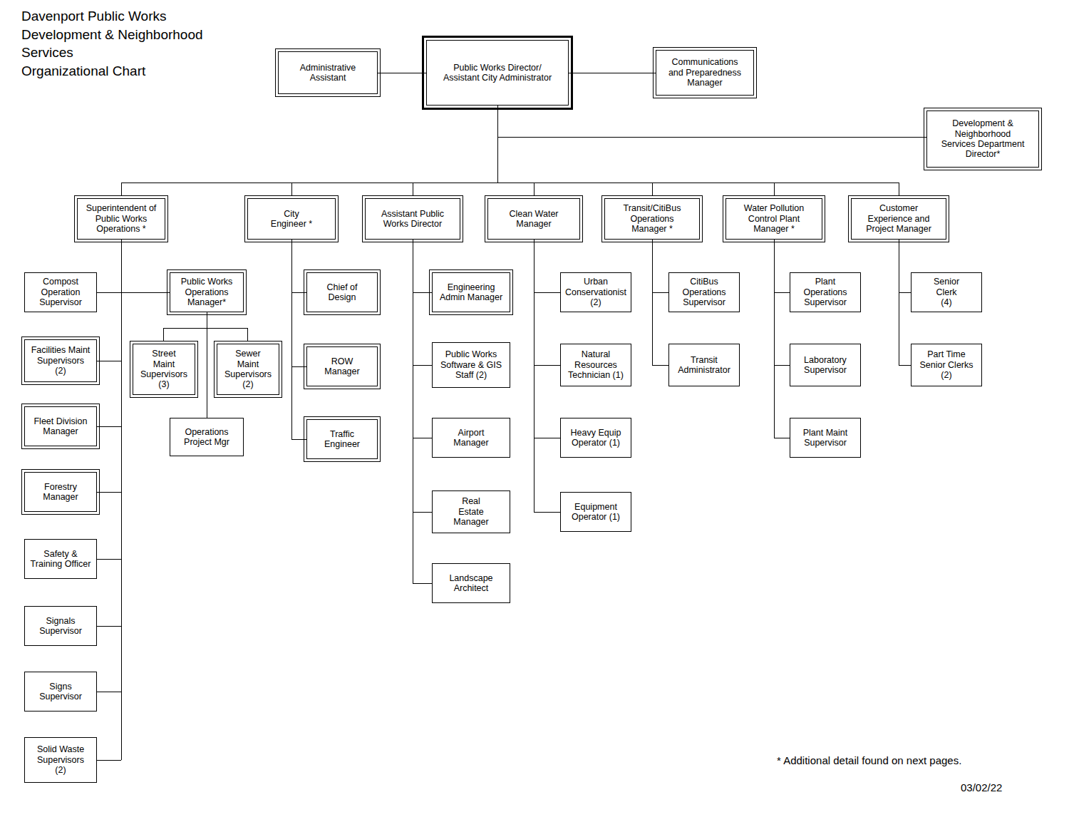Davenport Public Works
Development & Neighborhood
Services
Organizational Chart
Administrative
Assistant
Public Works Director/
Assistant City Administrator
Communications
and Preparedness
Manager
Development &
Neighborhood
Services Department
Director*
Superintendent of
Public Works
Operations *
City
Engineer *
Assistant Public
Works Director
Clean Water
Manager
Transit/CitiBus
Operations
Manager *
Water Pollution
Control Plant
Manager *
Customer
Experience and
Project Manager
Public Works
Operations
Manager*
Street
Maint
Supervisors
(3)
Sewer
Maint
Supervisors
(2)
Operations
Project Mgr
Compost
Operation
Supervisor
Facilities Maint
Supervisors
(2)
Fleet Division
Manager
Forestry
Manager
Safety &
Training Officer
Signals
Supervisor
Signs
Supervisor
Solid Waste
Supervisors
(2)
Chief of
Design
ROW
Manager
Traffic
Engineer
Engineering
Admin Manager
Public Works
Software & GIS
Staff (2)
Airport
Manager
Real
Estate
Manager
Landscape
Architect
Urban
Conservationist
(2)
Natural
Resources
Technician (1)
Heavy Equip
Operator (1)
Equipment
Operator (1)
CitiBus
Operations
Supervisor
Transit
Administrator
Plant
Operations
Supervisor
Laboratory
Supervisor
Plant Maint
Supervisor
Senior
Clerk
(4)
Part Time
Senior Clerks
(2)
* Additional detail found on next pages.
03/02/22